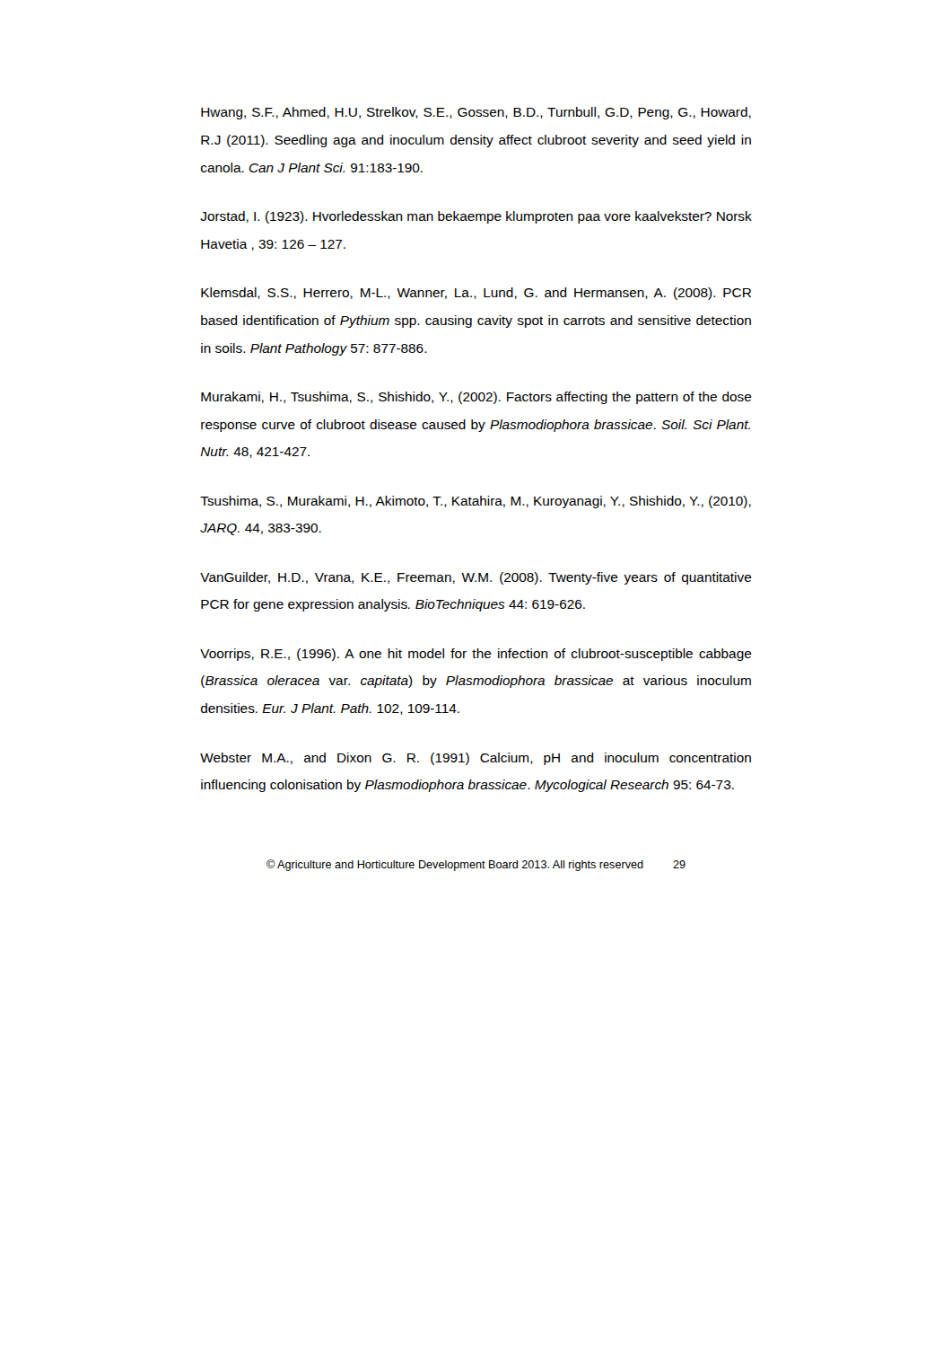Hwang, S.F., Ahmed, H.U, Strelkov, S.E., Gossen, B.D., Turnbull, G.D, Peng, G., Howard, R.J (2011). Seedling aga and inoculum density affect clubroot severity and seed yield in canola. Can J Plant Sci. 91:183-190.
Jorstad, I. (1923). Hvorledesskan man bekaempe klumproten paa vore kaalvekster? Norsk Havetia , 39: 126 – 127.
Klemsdal, S.S., Herrero, M-L., Wanner, La., Lund, G. and Hermansen, A. (2008). PCR based identification of Pythium spp. causing cavity spot in carrots and sensitive detection in soils. Plant Pathology 57: 877-886.
Murakami, H., Tsushima, S., Shishido, Y., (2002). Factors affecting the pattern of the dose response curve of clubroot disease caused by Plasmodiophora brassicae. Soil. Sci Plant. Nutr. 48, 421-427.
Tsushima, S., Murakami, H., Akimoto, T., Katahira, M., Kuroyanagi, Y., Shishido, Y., (2010), JARQ. 44, 383-390.
VanGuilder, H.D., Vrana, K.E., Freeman, W.M. (2008). Twenty-five years of quantitative PCR for gene expression analysis. BioTechniques 44: 619-626.
Voorrips, R.E., (1996). A one hit model for the infection of clubroot-susceptible cabbage (Brassica oleracea var. capitata) by Plasmodiophora brassicae at various inoculum densities. Eur. J Plant. Path. 102, 109-114.
Webster M.A., and Dixon G. R. (1991) Calcium, pH and inoculum concentration influencing colonisation by Plasmodiophora brassicae. Mycological Research 95: 64-73.
© Agriculture and Horticulture Development Board 2013. All rights reserved29